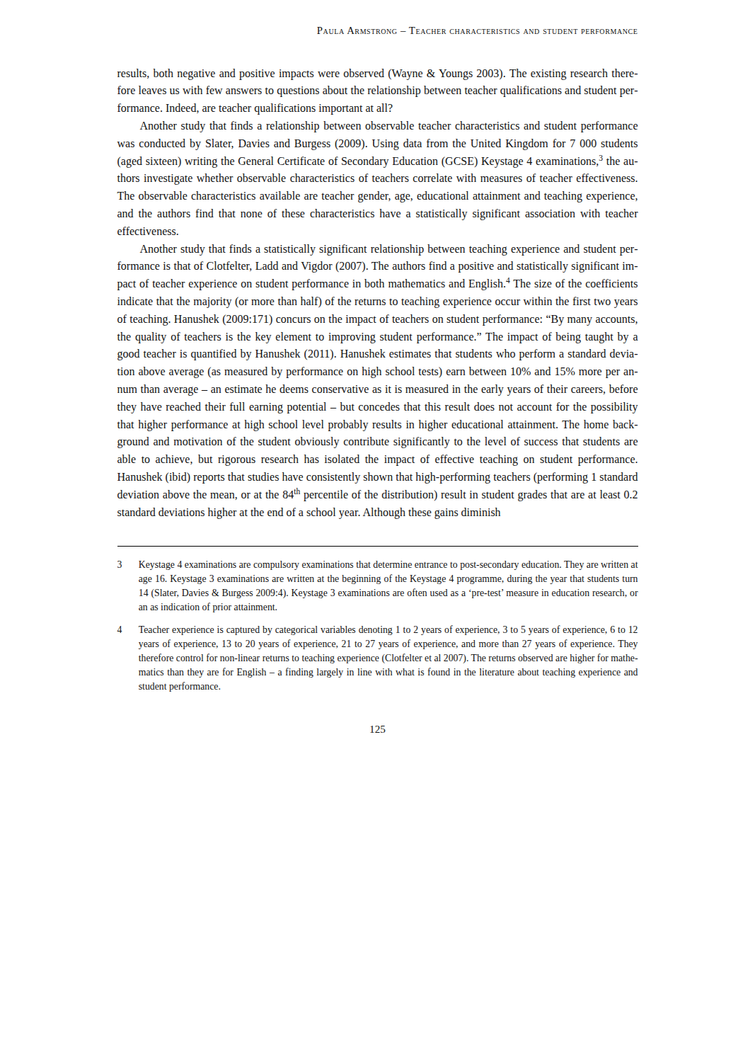Paula Armstrong – Teacher characteristics and student performance
results, both negative and positive impacts were observed (Wayne & Youngs 2003). The existing research therefore leaves us with few answers to questions about the relationship between teacher qualifications and student performance. Indeed, are teacher qualifications important at all?
Another study that finds a relationship between observable teacher characteristics and student performance was conducted by Slater, Davies and Burgess (2009). Using data from the United Kingdom for 7 000 students (aged sixteen) writing the General Certificate of Secondary Education (GCSE) Keystage 4 examinations,3 the authors investigate whether observable characteristics of teachers correlate with measures of teacher effectiveness. The observable characteristics available are teacher gender, age, educational attainment and teaching experience, and the authors find that none of these characteristics have a statistically significant association with teacher effectiveness.
Another study that finds a statistically significant relationship between teaching experience and student performance is that of Clotfelter, Ladd and Vigdor (2007). The authors find a positive and statistically significant impact of teacher experience on student performance in both mathematics and English.4 The size of the coefficients indicate that the majority (or more than half) of the returns to teaching experience occur within the first two years of teaching. Hanushek (2009:171) concurs on the impact of teachers on student performance: “By many accounts, the quality of teachers is the key element to improving student performance.” The impact of being taught by a good teacher is quantified by Hanushek (2011). Hanushek estimates that students who perform a standard deviation above average (as measured by performance on high school tests) earn between 10% and 15% more per annum than average – an estimate he deems conservative as it is measured in the early years of their careers, before they have reached their full earning potential – but concedes that this result does not account for the possibility that higher performance at high school level probably results in higher educational attainment. The home background and motivation of the student obviously contribute significantly to the level of success that students are able to achieve, but rigorous research has isolated the impact of effective teaching on student performance. Hanushek (ibid) reports that studies have consistently shown that high-performing teachers (performing 1 standard deviation above the mean, or at the 84th percentile of the distribution) result in student grades that are at least 0.2 standard deviations higher at the end of a school year. Although these gains diminish
Keystage 4 examinations are compulsory examinations that determine entrance to post-secondary education. They are written at age 16. Keystage 3 examinations are written at the beginning of the Keystage 4 programme, during the year that students turn 14 (Slater, Davies & Burgess 2009:4). Keystage 3 examinations are often used as a ‘pre-test’ measure in education research, or an as indication of prior attainment.
Teacher experience is captured by categorical variables denoting 1 to 2 years of experience, 3 to 5 years of experience, 6 to 12 years of experience, 13 to 20 years of experience, 21 to 27 years of experience, and more than 27 years of experience. They therefore control for non-linear returns to teaching experience (Clotfelter et al 2007). The returns observed are higher for mathematics than they are for English – a finding largely in line with what is found in the literature about teaching experience and student performance.
125